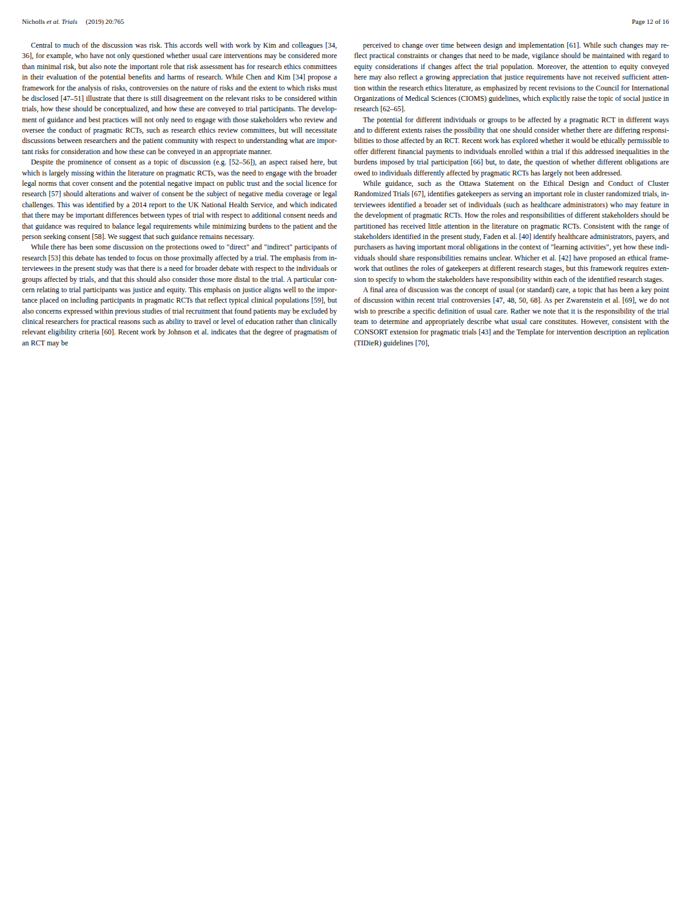Nicholls et al. Trials (2019) 20:765
Page 12 of 16
Central to much of the discussion was risk. This accords well with work by Kim and colleagues [34, 36], for example, who have not only questioned whether usual care interventions may be considered more than minimal risk, but also note the important role that risk assessment has for research ethics committees in their evaluation of the potential benefits and harms of research. While Chen and Kim [34] propose a framework for the analysis of risks, controversies on the nature of risks and the extent to which risks must be disclosed [47–51] illustrate that there is still disagreement on the relevant risks to be considered within trials, how these should be conceptualized, and how these are conveyed to trial participants. The development of guidance and best practices will not only need to engage with those stakeholders who review and oversee the conduct of pragmatic RCTs, such as research ethics review committees, but will necessitate discussions between researchers and the patient community with respect to understanding what are important risks for consideration and how these can be conveyed in an appropriate manner.
Despite the prominence of consent as a topic of discussion (e.g. [52–56]), an aspect raised here, but which is largely missing within the literature on pragmatic RCTs, was the need to engage with the broader legal norms that cover consent and the potential negative impact on public trust and the social licence for research [57] should alterations and waiver of consent be the subject of negative media coverage or legal challenges. This was identified by a 2014 report to the UK National Health Service, and which indicated that there may be important differences between types of trial with respect to additional consent needs and that guidance was required to balance legal requirements while minimizing burdens to the patient and the person seeking consent [58]. We suggest that such guidance remains necessary.
While there has been some discussion on the protections owed to "direct" and "indirect" participants of research [53] this debate has tended to focus on those proximally affected by a trial. The emphasis from interviewees in the present study was that there is a need for broader debate with respect to the individuals or groups affected by trials, and that this should also consider those more distal to the trial. A particular concern relating to trial participants was justice and equity. This emphasis on justice aligns well to the importance placed on including participants in pragmatic RCTs that reflect typical clinical populations [59], but also concerns expressed within previous studies of trial recruitment that found patients may be excluded by clinical researchers for practical reasons such as ability to travel or level of education rather than clinically relevant eligibility criteria [60]. Recent work by Johnson et al. indicates that the degree of pragmatism of an RCT may be
perceived to change over time between design and implementation [61]. While such changes may reflect practical constraints or changes that need to be made, vigilance should be maintained with regard to equity considerations if changes affect the trial population. Moreover, the attention to equity conveyed here may also reflect a growing appreciation that justice requirements have not received sufficient attention within the research ethics literature, as emphasized by recent revisions to the Council for International Organizations of Medical Sciences (CIOMS) guidelines, which explicitly raise the topic of social justice in research [62–65].
The potential for different individuals or groups to be affected by a pragmatic RCT in different ways and to different extents raises the possibility that one should consider whether there are differing responsibilities to those affected by an RCT. Recent work has explored whether it would be ethically permissible to offer different financial payments to individuals enrolled within a trial if this addressed inequalities in the burdens imposed by trial participation [66] but, to date, the question of whether different obligations are owed to individuals differently affected by pragmatic RCTs has largely not been addressed.
While guidance, such as the Ottawa Statement on the Ethical Design and Conduct of Cluster Randomized Trials [67], identifies gatekeepers as serving an important role in cluster randomized trials, interviewees identified a broader set of individuals (such as healthcare administrators) who may feature in the development of pragmatic RCTs. How the roles and responsibilities of different stakeholders should be partitioned has received little attention in the literature on pragmatic RCTs. Consistent with the range of stakeholders identified in the present study, Faden et al. [40] identify healthcare administrators, payers, and purchasers as having important moral obligations in the context of "learning activities", yet how these individuals should share responsibilities remains unclear. Whicher et al. [42] have proposed an ethical framework that outlines the roles of gatekeepers at different research stages, but this framework requires extension to specify to whom the stakeholders have responsibility within each of the identified research stages.
A final area of discussion was the concept of usual (or standard) care, a topic that has been a key point of discussion within recent trial controversies [47, 48, 50, 68]. As per Zwarenstein et al. [69], we do not wish to prescribe a specific definition of usual care. Rather we note that it is the responsibility of the trial team to determine and appropriately describe what usual care constitutes. However, consistent with the CONSORT extension for pragmatic trials [43] and the Template for intervention description an replication (TIDieR) guidelines [70],